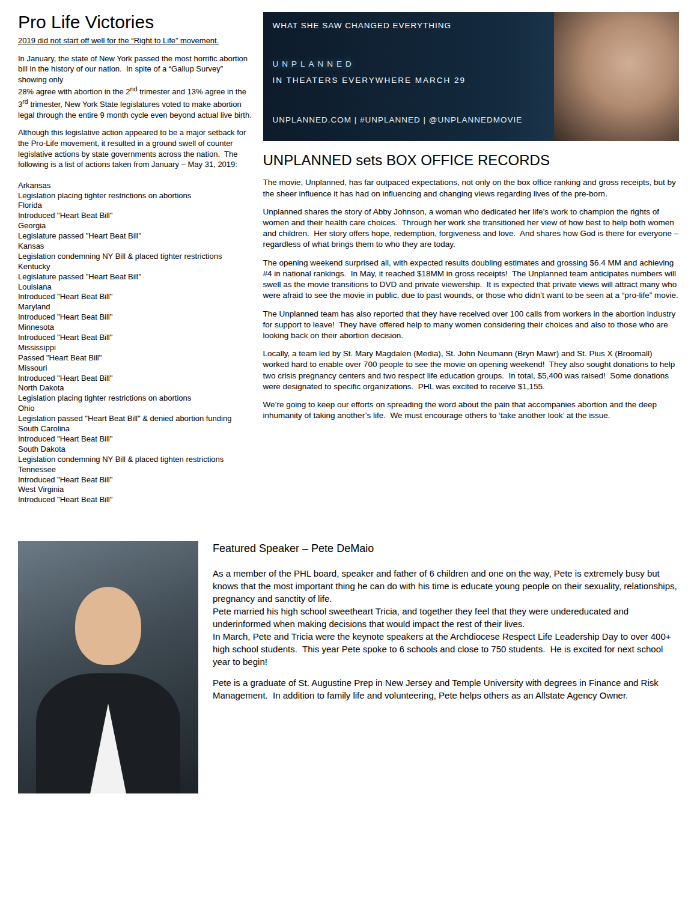Pro Life Victories
2019 did not start off well for the “Right to Life” movement.
In January, the state of New York passed the most horrific abortion bill in the history of our nation. In spite of a “Gallup Survey” showing only
28% agree with abortion in the 2nd trimester and 13% agree in the 3rd trimester, New York State legislatures voted to make abortion legal through the entire 9 month cycle even beyond actual live birth.
Although this legislative action appeared to be a major setback for the Pro-Life movement, it resulted in a ground swell of counter legislative actions by state governments across the nation. The following is a list of actions taken from January – May 31, 2019:
Arkansas
Legislation placing tighter restrictions on abortions
Florida
Introduced "Heart Beat Bill"
Georgia
Legislature passed "Heart Beat Bill"
Kansas
Legislation condemning NY Bill & placed tighter restrictions
Kentucky
Legislature passed "Heart Beat Bill"
Louisiana
Introduced "Heart Beat Bill"
Maryland
Introduced "Heart Beat Bill"
Minnesota
Introduced "Heart Beat Bill"
Mississippi
Passed "Heart Beat Bill"
Missouri
Introduced "Heart Beat Bill"
North Dakota
Legislation placing tighter restrictions on abortions
Ohio
Legislation passed "Heart Beat Bill" & denied abortion funding
South Carolina
Introduced "Heart Beat Bill"
South Dakota
Legislation condemning NY Bill & placed tighten restrictions
Tennessee
Introduced "Heart Beat Bill"
West Virginia
Introduced "Heart Beat Bill"
What she saw changed everything
UNPLANNED
IN THEATERS EVERYWHERE MARCH 29
UNPLANNED.COM | #UNPLANNED | @UNPLANNEDMOVIE
UNPLANNED sets BOX OFFICE RECORDS
The movie, Unplanned, has far outpaced expectations, not only on the box office ranking and gross receipts, but by the sheer influence it has had on influencing and changing views regarding lives of the pre-born.
Unplanned shares the story of Abby Johnson, a woman who dedicated her life’s work to champion the rights of women and their health care choices. Through her work she transitioned her view of how best to help both women and children. Her story offers hope, redemption, forgiveness and love. And shares how God is there for everyone – regardless of what brings them to who they are today.
The opening weekend surprised all, with expected results doubling estimates and grossing $6.4 MM and achieving #4 in national rankings. In May, it reached $18MM in gross receipts! The Unplanned team anticipates numbers will swell as the movie transitions to DVD and private viewership. It is expected that private views will attract many who were afraid to see the movie in public, due to past wounds, or those who didn’t want to be seen at a “pro-life” movie.
The Unplanned team has also reported that they have received over 100 calls from workers in the abortion industry for support to leave! They have offered help to many women considering their choices and also to those who are looking back on their abortion decision.
Locally, a team led by St. Mary Magdalen (Media), St. John Neumann (Bryn Mawr) and St. Pius X (Broomall) worked hard to enable over 700 people to see the movie on opening weekend! They also sought donations to help two crisis pregnancy centers and two respect life education groups. In total, $5,400 was raised! Some donations were designated to specific organizations. PHL was excited to receive $1,155.
We’re going to keep our efforts on spreading the word about the pain that accompanies abortion and the deep inhumanity of taking another’s life. We must encourage others to ‘take another look’ at the issue.
Featured Speaker – Pete DeMaio
As a member of the PHL board, speaker and father of 6 children and one on the way, Pete is extremely busy but knows that the most important thing he can do with his time is educate young people on their sexuality, relationships, pregnancy and sanctity of life.
Pete married his high school sweetheart Tricia, and together they feel that they were undereducated and underinformed when making decisions that would impact the rest of their lives.
In March, Pete and Tricia were the keynote speakers at the Archdiocese Respect Life Leadership Day to over 400+ high school students. This year Pete spoke to 6 schools and close to 750 students. He is excited for next school year to begin!
Pete is a graduate of St. Augustine Prep in New Jersey and Temple University with degrees in Finance and Risk Management. In addition to family life and volunteering, Pete helps others as an Allstate Agency Owner.